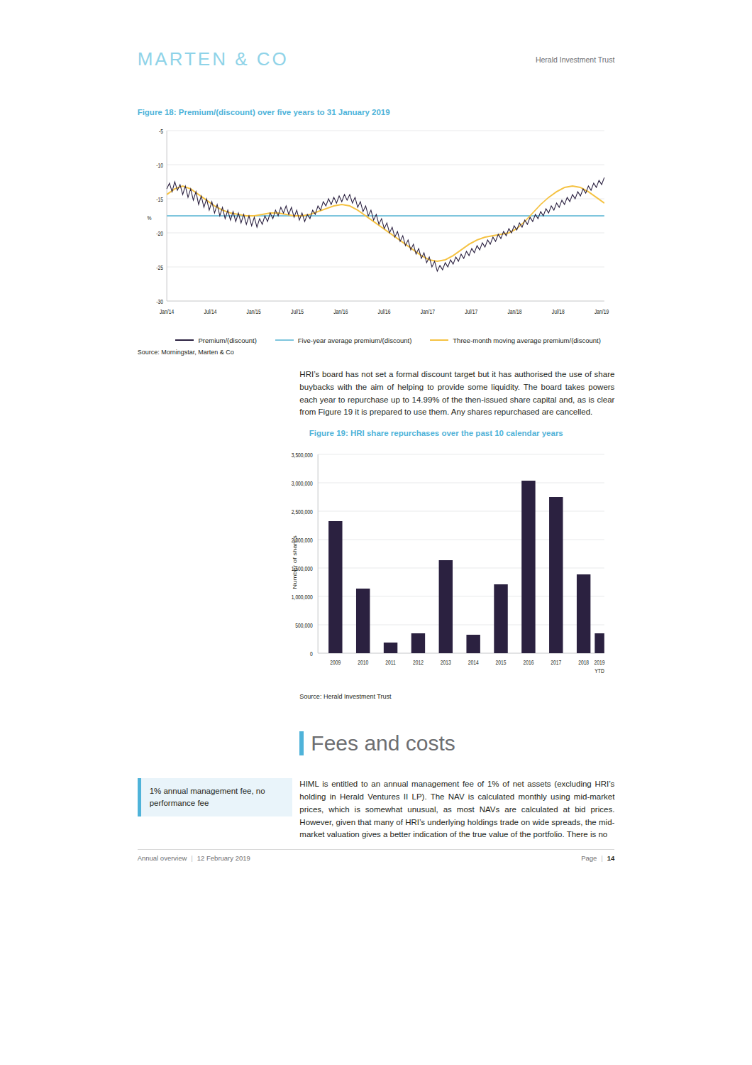MARTEN & CO
Herald Investment Trust
Figure 18: Premium/(discount) over five years to 31 January 2019
-5 -10 -15 -20 -25 -30 % Jan/14 Jul/14 Jan/15 Jul/15 Jan/16 Jul/16 Jan/17 Jul/17 Jan/18 Jul/18 Jan/19
Premium/(discount)
Five-year average premium/(discount)
Three-month moving average premium/(discount)
Source: Morningstar, Marten & Co
HRI’s board has not set a formal discount target but it has authorised the use of share buybacks with the aim of helping to provide some liquidity. The board takes powers each year to repurchase up to 14.99% of the then-issued share capital and, as is clear from Figure 19 it is prepared to use them. Any shares repurchased are cancelled.
Figure 19: HRI share repurchases over the past 10 calendar years
3,500,000 3,000,000 2,500,000 2,000,000 1,500,000 1,000,000 500,000 0 Number of shares Bars: baseline y=298, scale 3,500,000 -> 280px => px per share = 0.00008 2009 2010 2011 2012 2013 2014 2015 2016 2017 2018 2019 YTD
Source: Herald Investment Trust
Fees and costs
1% annual management fee, no performance fee
HIML is entitled to an annual management fee of 1% of net assets (excluding HRI’s holding in Herald Ventures II LP). The NAV is calculated monthly using mid-market prices, which is somewhat unusual, as most NAVs are calculated at bid prices. However, given that many of HRI’s underlying holdings trade on wide spreads, the mid-market valuation gives a better indication of the true value of the portfolio. There is no
Annual overview|12 February 2019
Page|14